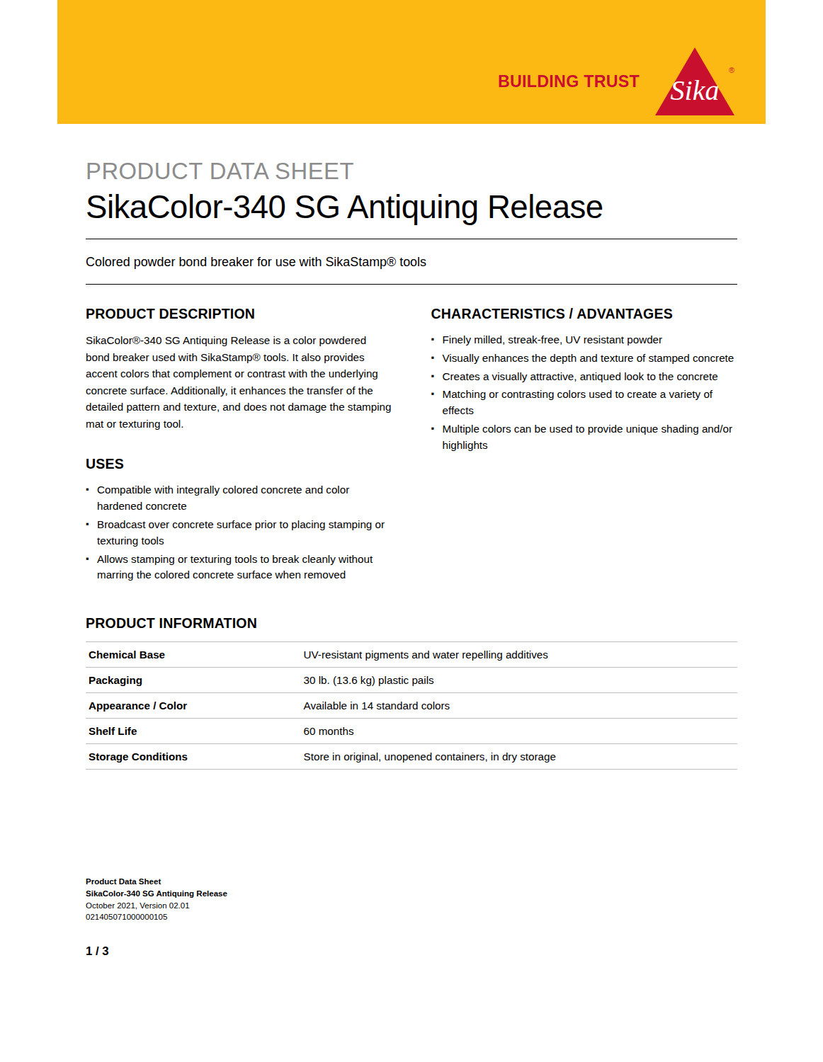BUILDING TRUST
Sika ®
PRODUCT DATA SHEET
SikaColor-340 SG Antiquing Release
Colored powder bond breaker for use with SikaStamp® tools
PRODUCT DESCRIPTION
SikaColor®-340 SG Antiquing Release is a color powdered bond breaker used with SikaStamp® tools. It also provides accent colors that complement or contrast with the underlying concrete surface. Additionally, it enhances the transfer of the detailed pattern and texture, and does not damage the stamping mat or texturing tool.
USES
Compatible with integrally colored concrete and color hardened concrete
Broadcast over concrete surface prior to placing stamping or texturing tools
Allows stamping or texturing tools to break cleanly without marring the colored concrete surface when removed
CHARACTERISTICS / ADVANTAGES
Finely milled, streak-free, UV resistant powder
Visually enhances the depth and texture of stamped concrete
Creates a visually attractive, antiqued look to the concrete
Matching or contrasting colors used to create a variety of effects
Multiple colors can be used to provide unique shading and/or highlights
PRODUCT INFORMATION
| Chemical Base | UV-resistant pigments and water repelling additives |
| Packaging | 30 lb. (13.6 kg) plastic pails |
| Appearance / Color | Available in 14 standard colors |
| Shelf Life | 60 months |
| Storage Conditions | Store in original, unopened containers, in dry storage |
Product Data Sheet
SikaColor-340 SG Antiquing Release
October 2021, Version 02.01
021405071000000105
1 / 3